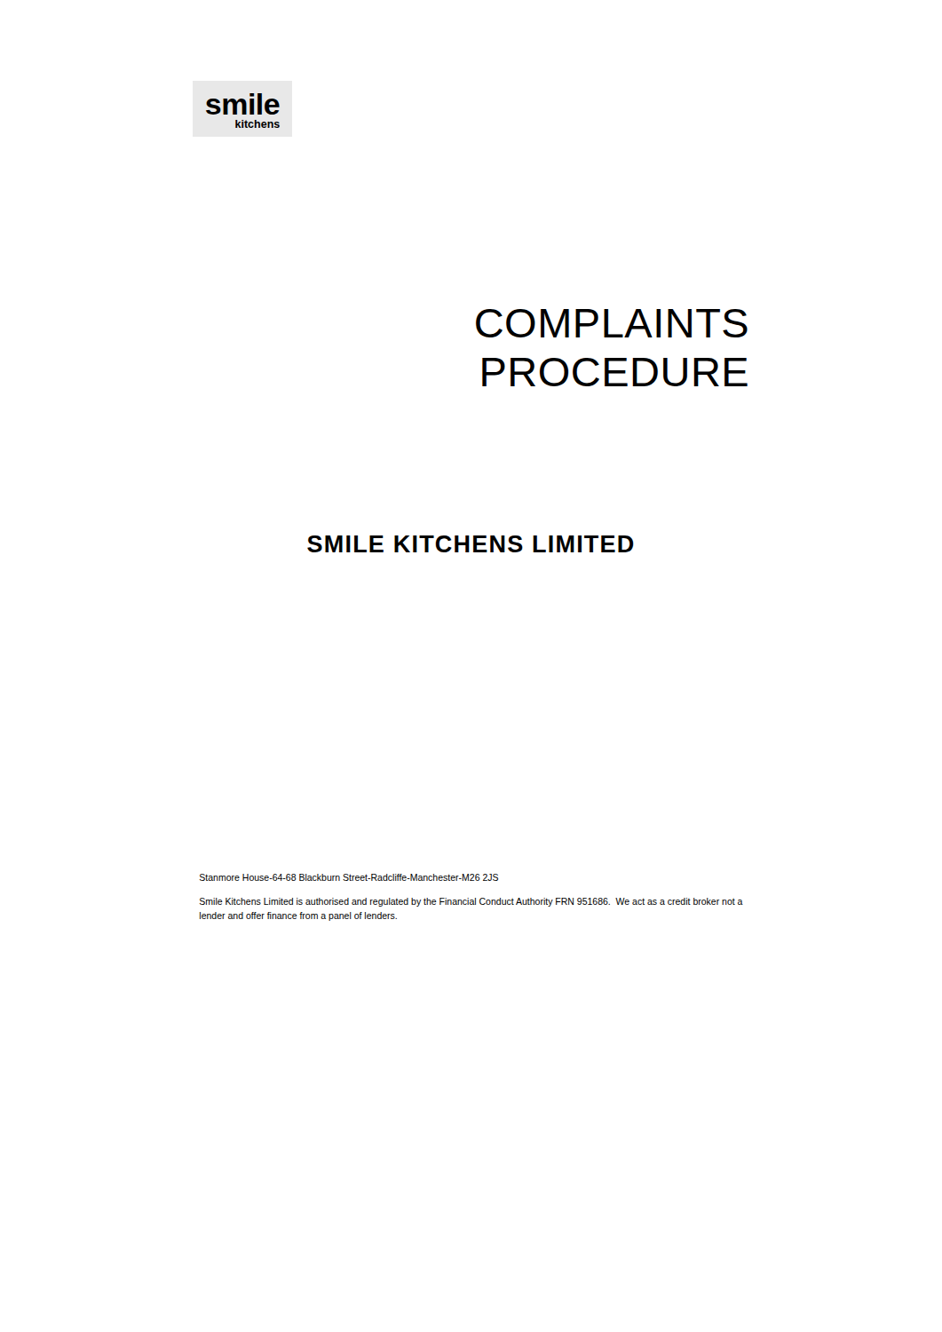smile
kitchens
COMPLAINTS
PROCEDURE
SMILE KITCHENS LIMITED
Stanmore House-64-68 Blackburn Street-Radcliffe-Manchester-M26 2JS
Smile Kitchens Limited is authorised and regulated by the Financial Conduct Authority FRN 951686. We act as a credit broker not a lender and offer finance from a panel of lenders.